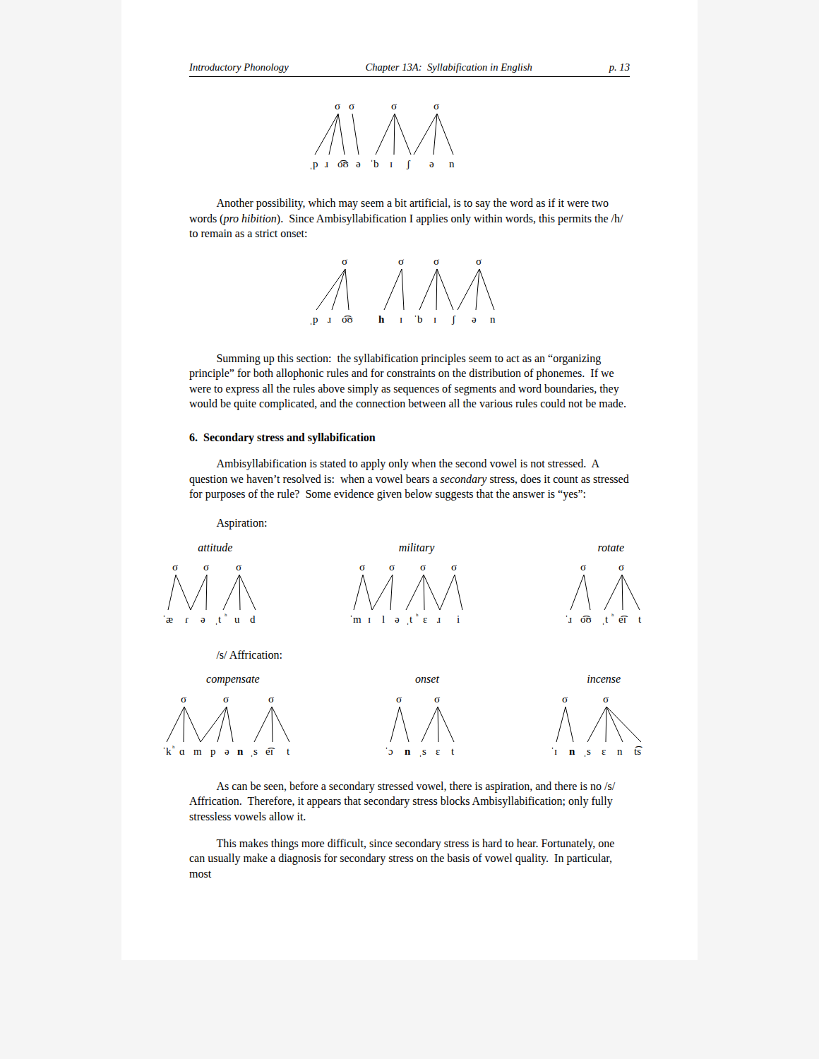Introductory Phonology Chapter 13A: Syllabification in English p. 13
σ σ σ σ ˌp ɹ o͡ʊ ə ˈb ɪ ʃ ə n
Another possibility, which may seem a bit artificial, is to say the word as if it were two words (pro hibition). Since Ambisyllabification I applies only within words, this permits the /h/ to remain as a strict onset:
σ σ σ σ ˌp ɹ o͡ʊ h ɪ ˈb ɪ ʃ ə n
Summing up this section: the syllabification principles seem to act as an “organizing principle” for both allophonic rules and for constraints on the distribution of phonemes. If we were to express all the rules above simply as sequences of segments and word boundaries, they would be quite complicated, and the connection between all the various rules could not be made.
6. Secondary stress and syllabification
Ambisyllabification is stated to apply only when the second vowel is not stressed. A question we haven’t resolved is: when a vowel bears a secondary stress, does it count as stressed for purposes of the rule? Some evidence given below suggests that the answer is “yes”:
Aspiration:
attitude
σ σ σ ˈæ ɾ ə ˌt ʰ u d
military
σ σ σ σ ˈm ɪ l ə ˌt ʰ ɛ ɹ i
rotate
σ σ ˈɹ o͡ʊ ˌt ʰ e͡ɪ t
/s/ Affrication:
compensate
σ σ σ ˈk ʰ ɑ m p ə n ˌs e͡ɪ t
onset
σ σ ˈɔ n ˌs ɛ t
incense
σ σ ˈɪ n ˌs ɛ n t͡s
As can be seen, before a secondary stressed vowel, there is aspiration, and there is no /s/ Affrication. Therefore, it appears that secondary stress blocks Ambisyllabification; only fully stressless vowels allow it.
This makes things more difficult, since secondary stress is hard to hear. Fortunately, one can usually make a diagnosis for secondary stress on the basis of vowel quality. In particular, most